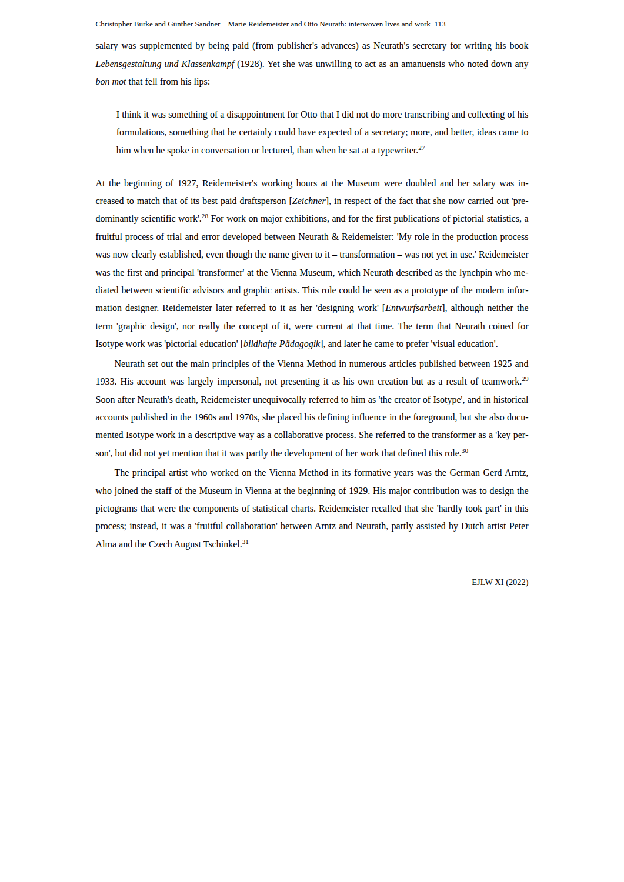Christopher Burke and Günther Sandner – Marie Reidemeister and Otto Neurath: interwoven lives and work 113
salary was supplemented by being paid (from publisher's advances) as Neurath's secretary for writing his book Lebensgestaltung und Klassenkampf (1928). Yet she was unwilling to act as an amanuensis who noted down any bon mot that fell from his lips:
I think it was something of a disappointment for Otto that I did not do more transcribing and collecting of his formulations, something that he certainly could have expected of a secretary; more, and better, ideas came to him when he spoke in conversation or lectured, than when he sat at a typewriter.27
At the beginning of 1927, Reidemeister's working hours at the Museum were doubled and her salary was increased to match that of its best paid draftsperson [Zeichner], in respect of the fact that she now carried out 'predominantly scientific work'.28 For work on major exhibitions, and for the first publications of pictorial statistics, a fruitful process of trial and error developed between Neurath & Reidemeister: 'My role in the production process was now clearly established, even though the name given to it – transformation – was not yet in use.' Reidemeister was the first and principal 'transformer' at the Vienna Museum, which Neurath described as the lynchpin who mediated between scientific advisors and graphic artists. This role could be seen as a prototype of the modern information designer. Reidemeister later referred to it as her 'designing work' [Entwurfsarbeit], although neither the term 'graphic design', nor really the concept of it, were current at that time. The term that Neurath coined for Isotype work was 'pictorial education' [bildhafte Pädagogik], and later he came to prefer 'visual education'.
Neurath set out the main principles of the Vienna Method in numerous articles published between 1925 and 1933. His account was largely impersonal, not presenting it as his own creation but as a result of teamwork.29 Soon after Neurath's death, Reidemeister unequivocally referred to him as 'the creator of Isotype', and in historical accounts published in the 1960s and 1970s, she placed his defining influence in the foreground, but she also documented Isotype work in a descriptive way as a collaborative process. She referred to the transformer as a 'key person', but did not yet mention that it was partly the development of her work that defined this role.30
The principal artist who worked on the Vienna Method in its formative years was the German Gerd Arntz, who joined the staff of the Museum in Vienna at the beginning of 1929. His major contribution was to design the pictograms that were the components of statistical charts. Reidemeister recalled that she 'hardly took part' in this process; instead, it was a 'fruitful collaboration' between Arntz and Neurath, partly assisted by Dutch artist Peter Alma and the Czech August Tschinkel.31
EJLW XI (2022)